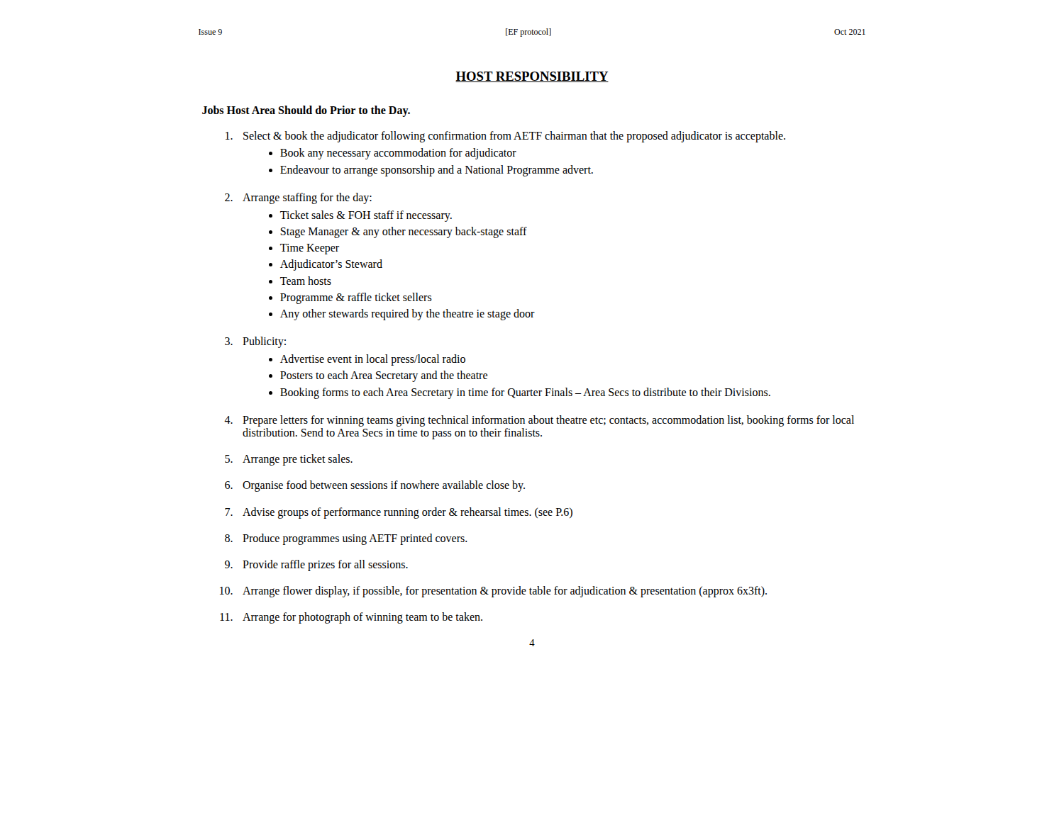Issue 9 [EF protocol] Oct 2021
HOST RESPONSIBILITY
Jobs Host Area Should do Prior to the Day.
Select & book the adjudicator following confirmation from AETF chairman that the proposed adjudicator is acceptable.
Book any necessary accommodation for adjudicator
Endeavour to arrange sponsorship and a National Programme advert.
Arrange staffing for the day:
Ticket sales & FOH staff if necessary.
Stage Manager & any other necessary back-stage staff
Time Keeper
Adjudicator’s Steward
Team hosts
Programme & raffle ticket sellers
Any other stewards required by the theatre ie stage door
Publicity:
Advertise event in local press/local radio
Posters to each Area Secretary and the theatre
Booking forms to each Area Secretary in time for Quarter Finals – Area Secs to distribute to their Divisions.
Prepare letters for winning teams giving technical information about theatre etc; contacts, accommodation list, booking forms for local distribution. Send to Area Secs in time to pass on to their finalists.
Arrange pre ticket sales.
Organise food between sessions if nowhere available close by.
Advise groups of performance running order & rehearsal times. (see P.6)
Produce programmes using AETF printed covers.
Provide raffle prizes for all sessions.
Arrange flower display, if possible, for presentation & provide table for adjudication & presentation (approx 6x3ft).
Arrange for photograph of winning team to be taken.
4